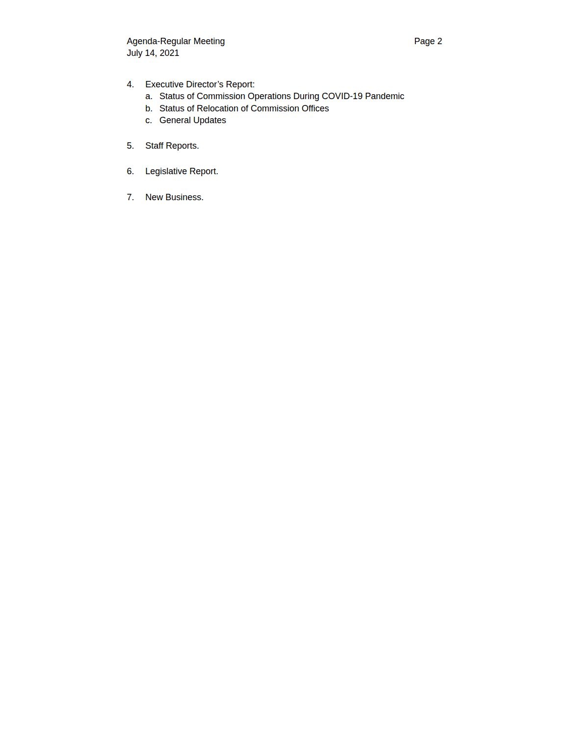Agenda-Regular Meeting
July 14, 2021
Page 2
4. Executive Director’s Report:
a. Status of Commission Operations During COVID-19 Pandemic
b. Status of Relocation of Commission Offices
c. General Updates
5. Staff Reports.
6. Legislative Report.
7. New Business.